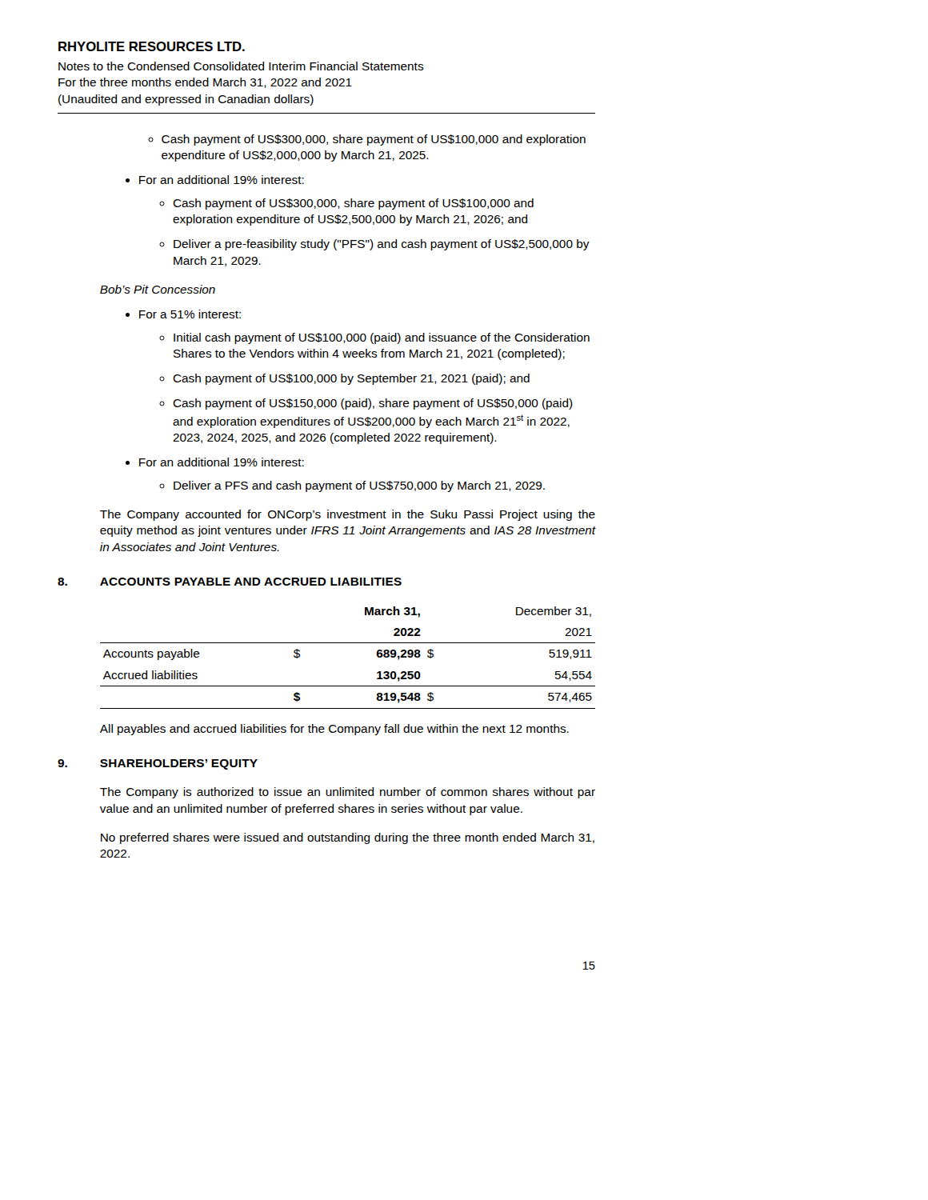RHYOLITE RESOURCES LTD.
Notes to the Condensed Consolidated Interim Financial Statements
For the three months ended March 31, 2022 and 2021
(Unaudited and expressed in Canadian dollars)
Cash payment of US$300,000, share payment of US$100,000 and exploration expenditure of US$2,000,000 by March 21, 2025.
For an additional 19% interest:
Cash payment of US$300,000, share payment of US$100,000 and exploration expenditure of US$2,500,000 by March 21, 2026; and
Deliver a pre-feasibility study ("PFS") and cash payment of US$2,500,000 by March 21, 2029.
Bob’s Pit Concession
For a 51% interest:
Initial cash payment of US$100,000 (paid) and issuance of the Consideration Shares to the Vendors within 4 weeks from March 21, 2021 (completed);
Cash payment of US$100,000 by September 21, 2021 (paid); and
Cash payment of US$150,000 (paid), share payment of US$50,000 (paid) and exploration expenditures of US$200,000 by each March 21st in 2022, 2023, 2024, 2025, and 2026 (completed 2022 requirement).
For an additional 19% interest:
Deliver a PFS and cash payment of US$750,000 by March 21, 2029.
The Company accounted for ONCorp’s investment in the Suku Passi Project using the equity method as joint ventures under IFRS 11 Joint Arrangements and IAS 28 Investment in Associates and Joint Ventures.
8. ACCOUNTS PAYABLE AND ACCRUED LIABILITIES
| | | March 31, | | December 31, |
| --- | --- | --- | --- | --- |
| | | 2022 | | 2021 |
| Accounts payable | $ | 689,298 | $ | 519,911 |
| Accrued liabilities | | 130,250 | | 54,554 |
| | $ | 819,548 | $ | 574,465 |
All payables and accrued liabilities for the Company fall due within the next 12 months.
9. SHAREHOLDERS’ EQUITY
The Company is authorized to issue an unlimited number of common shares without par value and an unlimited number of preferred shares in series without par value.
No preferred shares were issued and outstanding during the three month ended March 31, 2022.
15